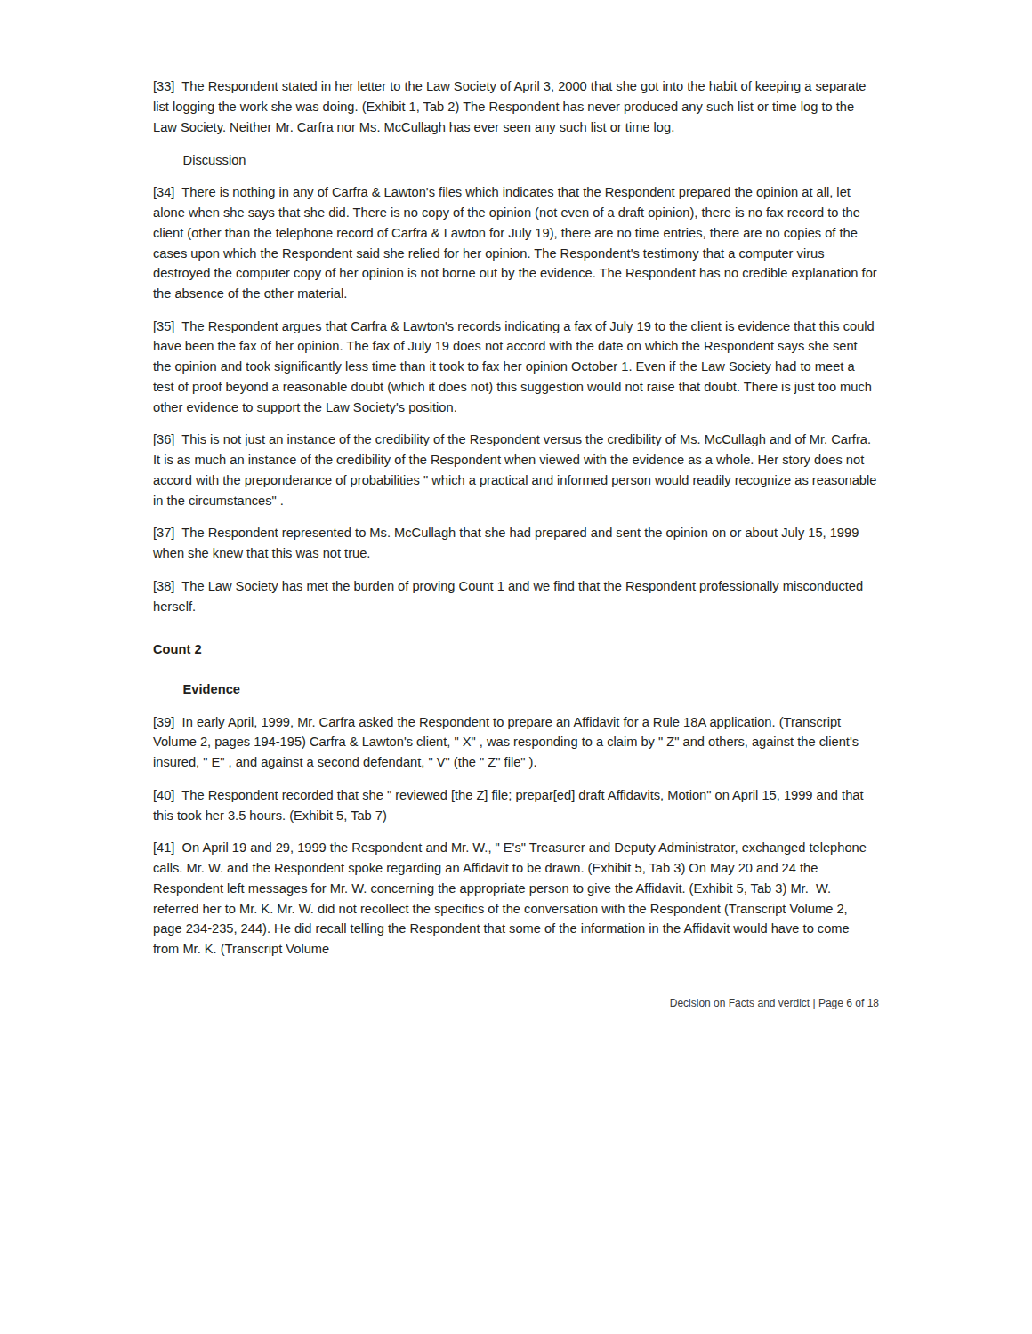[33] The Respondent stated in her letter to the Law Society of April 3, 2000 that she got into the habit of keeping a separate list logging the work she was doing. (Exhibit 1, Tab 2) The Respondent has never produced any such list or time log to the Law Society. Neither Mr. Carfra nor Ms. McCullagh has ever seen any such list or time log.
Discussion
[34] There is nothing in any of Carfra & Lawton's files which indicates that the Respondent prepared the opinion at all, let alone when she says that she did. There is no copy of the opinion (not even of a draft opinion), there is no fax record to the client (other than the telephone record of Carfra & Lawton for July 19), there are no time entries, there are no copies of the cases upon which the Respondent said she relied for her opinion. The Respondent's testimony that a computer virus destroyed the computer copy of her opinion is not borne out by the evidence. The Respondent has no credible explanation for the absence of the other material.
[35] The Respondent argues that Carfra & Lawton's records indicating a fax of July 19 to the client is evidence that this could have been the fax of her opinion. The fax of July 19 does not accord with the date on which the Respondent says she sent the opinion and took significantly less time than it took to fax her opinion October 1. Even if the Law Society had to meet a test of proof beyond a reasonable doubt (which it does not) this suggestion would not raise that doubt. There is just too much other evidence to support the Law Society's position.
[36] This is not just an instance of the credibility of the Respondent versus the credibility of Ms. McCullagh and of Mr. Carfra. It is as much an instance of the credibility of the Respondent when viewed with the evidence as a whole. Her story does not accord with the preponderance of probabilities " which a practical and informed person would readily recognize as reasonable in the circumstances" .
[37] The Respondent represented to Ms. McCullagh that she had prepared and sent the opinion on or about July 15, 1999 when she knew that this was not true.
[38] The Law Society has met the burden of proving Count 1 and we find that the Respondent professionally misconducted herself.
Count 2
Evidence
[39] In early April, 1999, Mr. Carfra asked the Respondent to prepare an Affidavit for a Rule 18A application. (Transcript Volume 2, pages 194-195) Carfra & Lawton's client, " X" , was responding to a claim by " Z" and others, against the client's insured, " E" , and against a second defendant, " V" (the " Z" file" ).
[40] The Respondent recorded that she " reviewed [the Z] file; prepar[ed] draft Affidavits, Motion" on April 15, 1999 and that this took her 3.5 hours. (Exhibit 5, Tab 7)
[41] On April 19 and 29, 1999 the Respondent and Mr. W., " E's" Treasurer and Deputy Administrator, exchanged telephone calls. Mr. W. and the Respondent spoke regarding an Affidavit to be drawn. (Exhibit 5, Tab 3) On May 20 and 24 the Respondent left messages for Mr. W. concerning the appropriate person to give the Affidavit. (Exhibit 5, Tab 3) Mr. W. referred her to Mr. K. Mr. W. did not recollect the specifics of the conversation with the Respondent (Transcript Volume 2, page 234-235, 244). He did recall telling the Respondent that some of the information in the Affidavit would have to come from Mr. K. (Transcript Volume
Decision on Facts and verdict | Page 6 of 18